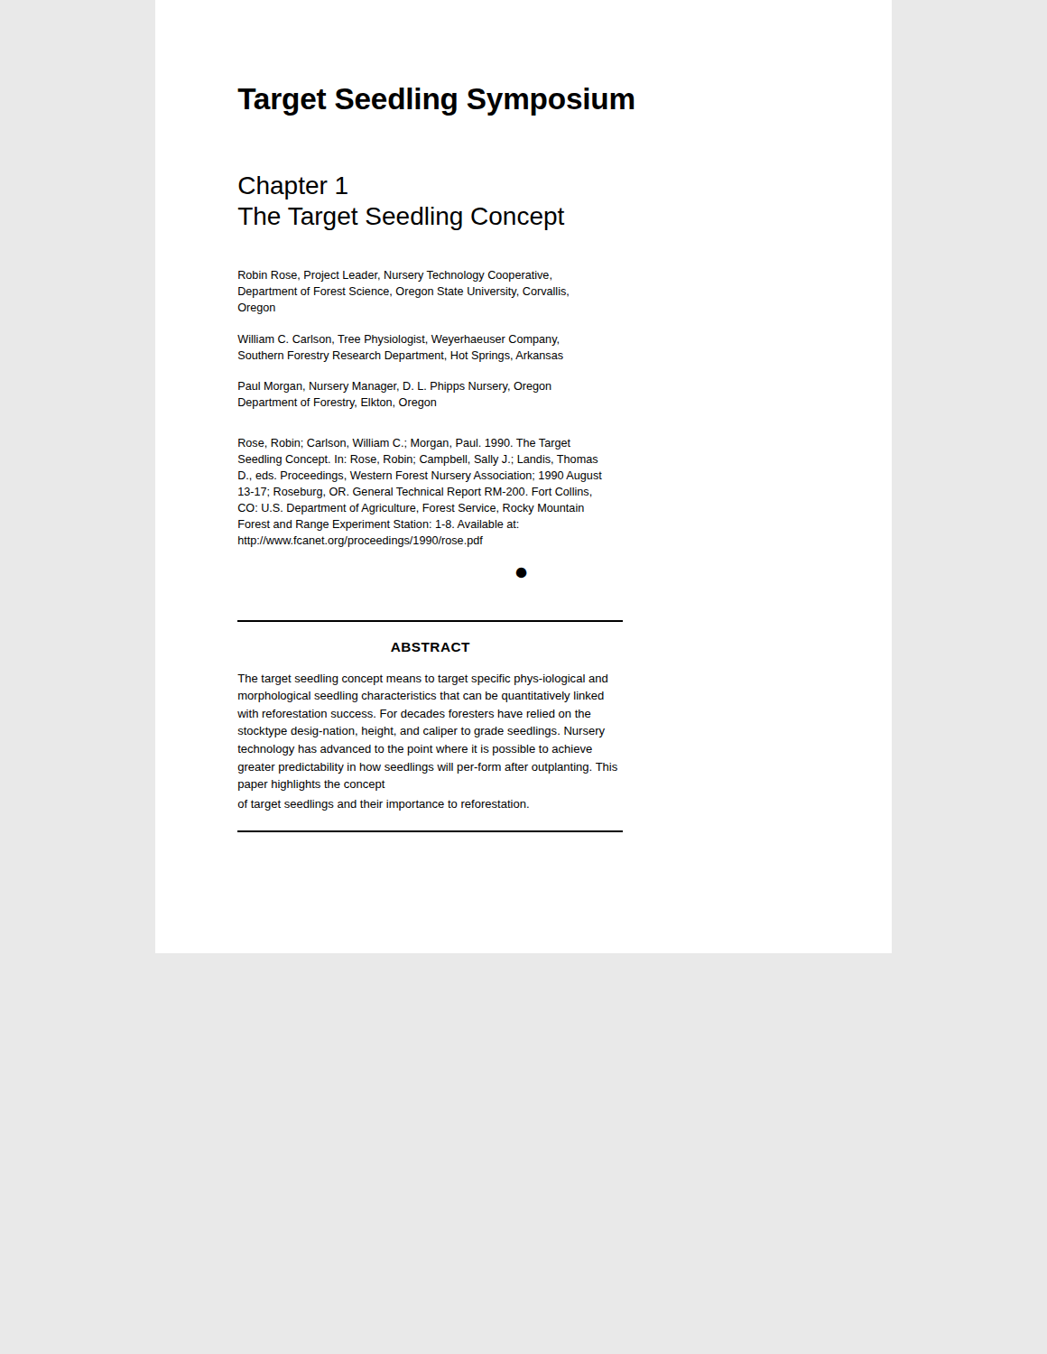Target Seedling Symposium
Chapter 1
The Target Seedling Concept
Robin Rose, Project Leader, Nursery Technology Cooperative, Department of Forest Science, Oregon State University, Corvallis, Oregon
William C. Carlson, Tree Physiologist, Weyerhaeuser Company, Southern Forestry Research Department, Hot Springs, Arkansas
Paul Morgan, Nursery Manager, D. L. Phipps Nursery, Oregon Department of Forestry, Elkton, Oregon
Rose, Robin; Carlson, William C.; Morgan, Paul. 1990. The Target Seedling Concept. In: Rose, Robin; Campbell, Sally J.; Landis, Thomas D., eds. Proceedings, Western Forest Nursery Association; 1990 August 13-17; Roseburg, OR. General Technical Report RM-200. Fort Collins, CO: U.S. Department of Agriculture, Forest Service, Rocky Mountain Forest and Range Experiment Station: 1-8. Available at: http://www.fcanet.org/proceedings/1990/rose.pdf
●
ABSTRACT
The target seedling concept means to target specific phys‑iological and morphological seedling characteristics that can be quantitatively linked with reforestation success. For decades foresters have relied on the stocktype desig‑nation, height, and caliper to grade seedlings. Nursery technology has advanced to the point where it is possible to achieve greater predictability in how seedlings will per‑form after outplanting. This paper highlights the concept of target seedlings and their importance to reforestation.